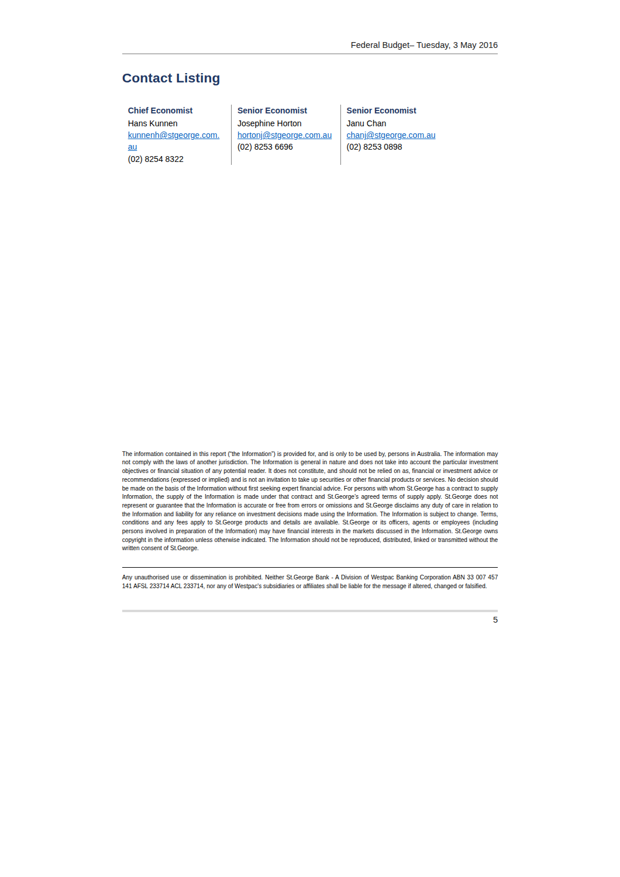Federal Budget– Tuesday, 3 May 2016
Contact Listing
| Chief Economist Hans Kunnen kunnenh@stgeorge.com.au (02) 8254 8322 | Senior Economist Josephine Horton hortonj@stgeorge.com.au (02) 8253 6696 | Senior Economist Janu Chan chanj@stgeorge.com.au (02) 8253 0898 |
The information contained in this report (“the Information”) is provided for, and is only to be used by, persons in Australia. The information may not comply with the laws of another jurisdiction. The Information is general in nature and does not take into account the particular investment objectives or financial situation of any potential reader. It does not constitute, and should not be relied on as, financial or investment advice or recommendations (expressed or implied) and is not an invitation to take up securities or other financial products or services. No decision should be made on the basis of the Information without first seeking expert financial advice. For persons with whom St.George has a contract to supply Information, the supply of the Information is made under that contract and St.George’s agreed terms of supply apply. St.George does not represent or guarantee that the Information is accurate or free from errors or omissions and St.George disclaims any duty of care in relation to the Information and liability for any reliance on investment decisions made using the Information. The Information is subject to change. Terms, conditions and any fees apply to St.George products and details are available. St.George or its officers, agents or employees (including persons involved in preparation of the Information) may have financial interests in the markets discussed in the Information. St.George owns copyright in the information unless otherwise indicated. The Information should not be reproduced, distributed, linked or transmitted without the written consent of St.George.
Any unauthorised use or dissemination is prohibited. Neither St.George Bank - A Division of Westpac Banking Corporation ABN 33 007 457 141 AFSL 233714 ACL 233714, nor any of Westpac's subsidiaries or affiliates shall be liable for the message if altered, changed or falsified.
5